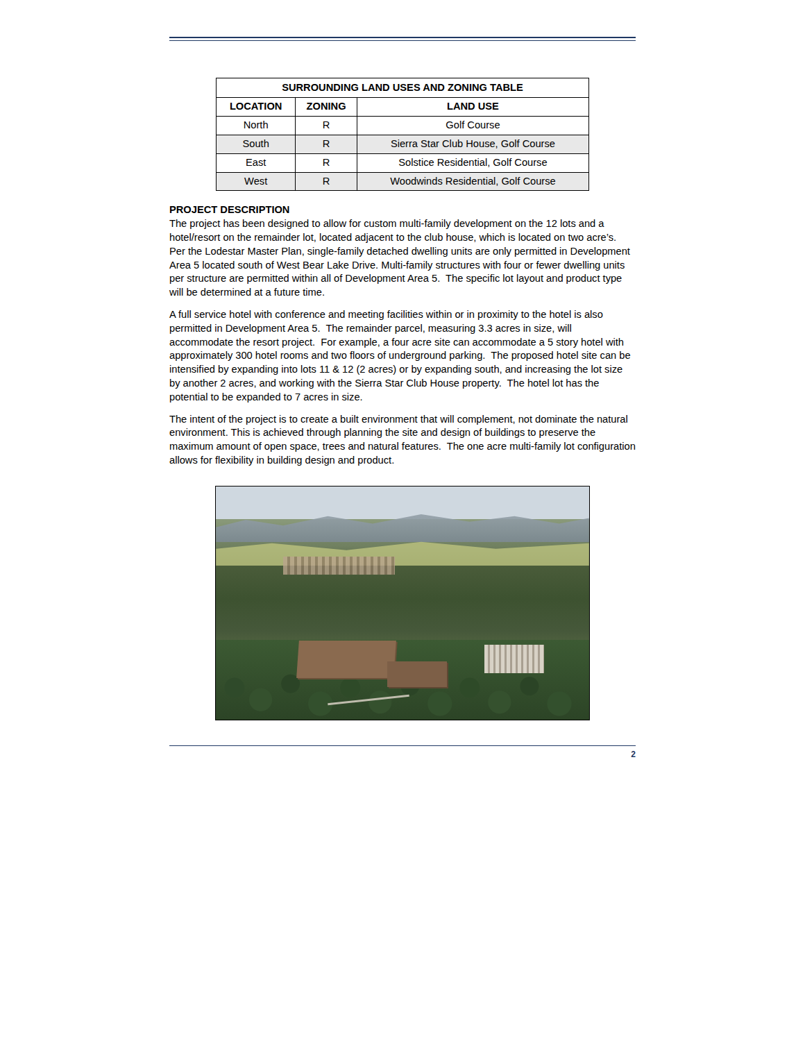| SURROUNDING LAND USES AND ZONING TABLE |
| --- |
| LOCATION | ZONING | LAND USE |
| North | R | Golf Course |
| South | R | Sierra Star Club House, Golf Course |
| East | R | Solstice Residential, Golf Course |
| West | R | Woodwinds Residential, Golf Course |
PROJECT DESCRIPTION
The project has been designed to allow for custom multi-family development on the 12 lots and a hotel/resort on the remainder lot, located adjacent to the club house, which is located on two acre’s. Per the Lodestar Master Plan, single-family detached dwelling units are only permitted in Development Area 5 located south of West Bear Lake Drive. Multi-family structures with four or fewer dwelling units per structure are permitted within all of Development Area 5. The specific lot layout and product type will be determined at a future time.
A full service hotel with conference and meeting facilities within or in proximity to the hotel is also permitted in Development Area 5. The remainder parcel, measuring 3.3 acres in size, will accommodate the resort project. For example, a four acre site can accommodate a 5 story hotel with approximately 300 hotel rooms and two floors of underground parking. The proposed hotel site can be intensified by expanding into lots 11 & 12 (2 acres) or by expanding south, and increasing the lot size by another 2 acres, and working with the Sierra Star Club House property. The hotel lot has the potential to be expanded to 7 acres in size.
The intent of the project is to create a built environment that will complement, not dominate the natural environment. This is achieved through planning the site and design of buildings to preserve the maximum amount of open space, trees and natural features. The one acre multi-family lot configuration allows for flexibility in building design and product.
2